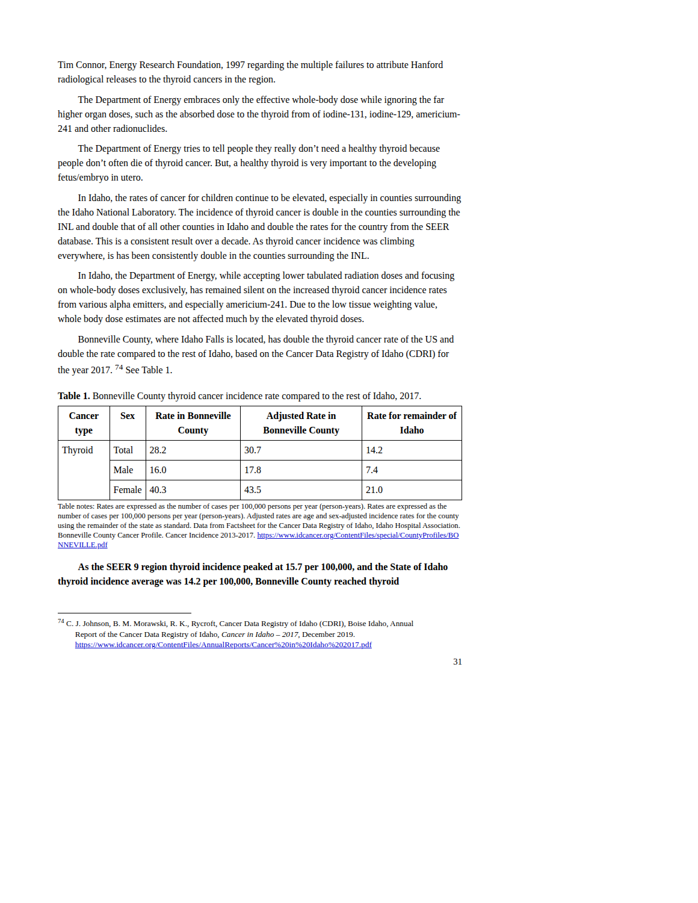Tim Connor, Energy Research Foundation, 1997 regarding the multiple failures to attribute Hanford radiological releases to the thyroid cancers in the region.
The Department of Energy embraces only the effective whole-body dose while ignoring the far higher organ doses, such as the absorbed dose to the thyroid from of iodine-131, iodine-129, americium-241 and other radionuclides.
The Department of Energy tries to tell people they really don’t need a healthy thyroid because people don’t often die of thyroid cancer. But, a healthy thyroid is very important to the developing fetus/embryo in utero.
In Idaho, the rates of cancer for children continue to be elevated, especially in counties surrounding the Idaho National Laboratory. The incidence of thyroid cancer is double in the counties surrounding the INL and double that of all other counties in Idaho and double the rates for the country from the SEER database. This is a consistent result over a decade. As thyroid cancer incidence was climbing everywhere, is has been consistently double in the counties surrounding the INL.
In Idaho, the Department of Energy, while accepting lower tabulated radiation doses and focusing on whole-body doses exclusively, has remained silent on the increased thyroid cancer incidence rates from various alpha emitters, and especially americium-241. Due to the low tissue weighting value, whole body dose estimates are not affected much by the elevated thyroid doses.
Bonneville County, where Idaho Falls is located, has double the thyroid cancer rate of the US and double the rate compared to the rest of Idaho, based on the Cancer Data Registry of Idaho (CDRI) for the year 2017. 74 See Table 1.
Table 1. Bonneville County thyroid cancer incidence rate compared to the rest of Idaho, 2017.
| Cancer type | Sex | Rate in Bonneville County | Adjusted Rate in Bonneville County | Rate for remainder of Idaho |
| --- | --- | --- | --- | --- |
| Thyroid | Total | 28.2 | 30.7 | 14.2 |
| Male | 16.0 | 17.8 | 7.4 |
| Female | 40.3 | 43.5 | 21.0 |
Table notes: Rates are expressed as the number of cases per 100,000 persons per year (person-years). Rates are expressed as the number of cases per 100,000 persons per year (person-years). Adjusted rates are age and sex-adjusted incidence rates for the county using the remainder of the state as standard. Data from Factsheet for the Cancer Data Registry of Idaho, Idaho Hospital Association. Bonneville County Cancer Profile. Cancer Incidence 2013-2017. https://www.idcancer.org/ContentFiles/special/CountyProfiles/BONNEVILLE.pdf
As the SEER 9 region thyroid incidence peaked at 15.7 per 100,000, and the State of Idaho thyroid incidence average was 14.2 per 100,000, Bonneville County reached thyroid
74 C. J. Johnson, B. M. Morawski, R. K., Rycroft, Cancer Data Registry of Idaho (CDRI), Boise Idaho, Annual Report of the Cancer Data Registry of Idaho, Cancer in Idaho – 2017, December 2019. https://www.idcancer.org/ContentFiles/AnnualReports/Cancer%20in%20Idaho%202017.pdf
31